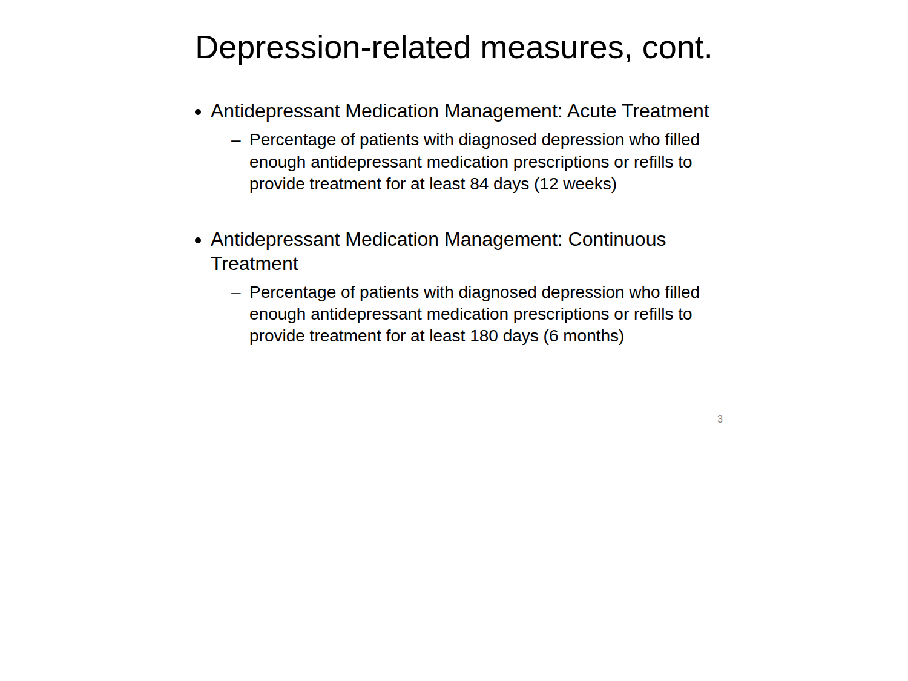Depression-related measures, cont.
Antidepressant Medication Management: Acute Treatment
Percentage of patients with diagnosed depression who filled enough antidepressant medication prescriptions or refills to provide treatment for at least 84 days (12 weeks)
Antidepressant Medication Management: Continuous Treatment
Percentage of patients with diagnosed depression who filled enough antidepressant medication prescriptions or refills to provide treatment for at least 180 days (6 months)
3